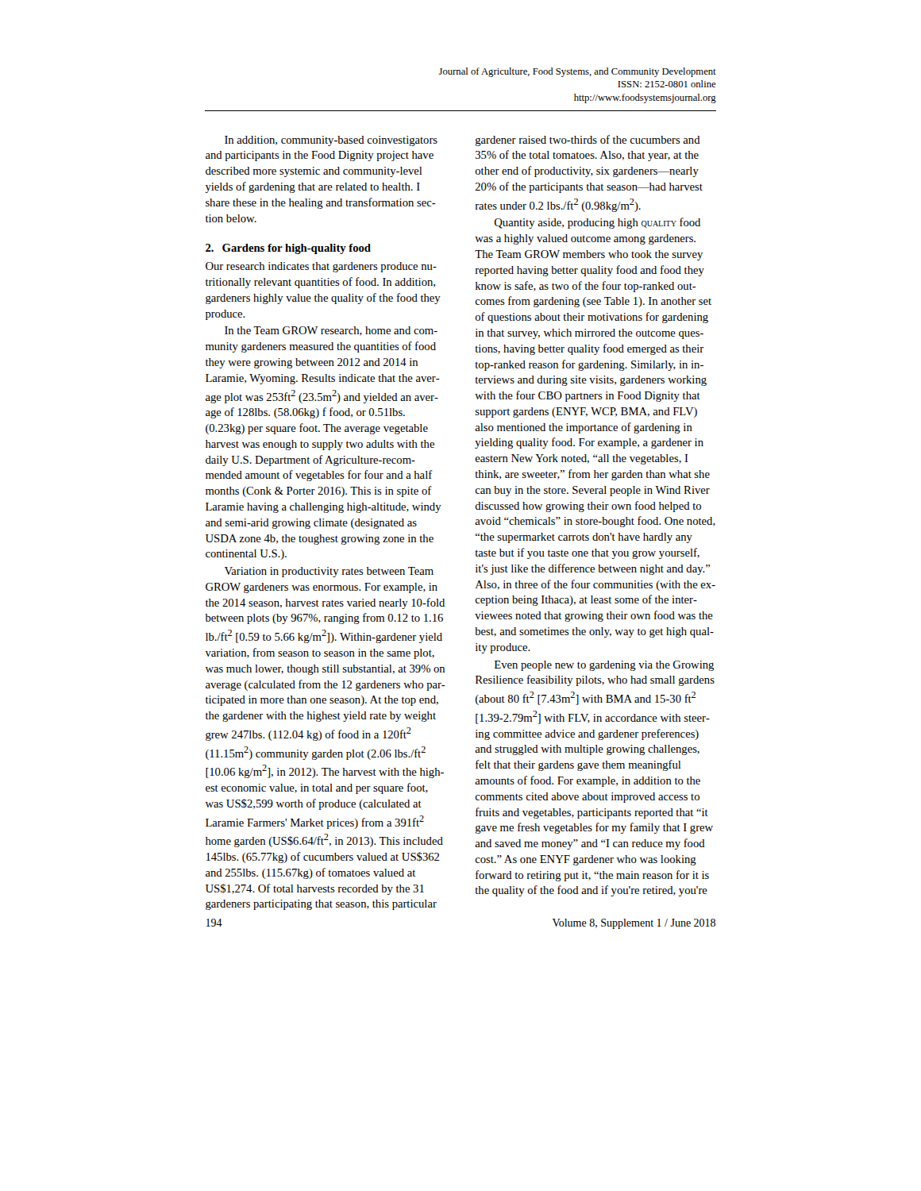Journal of Agriculture, Food Systems, and Community Development
ISSN: 2152-0801 online
http://www.foodsystemsjournal.org
In addition, community-based coinvestigators and participants in the Food Dignity project have described more systemic and community-level yields of gardening that are related to health. I share these in the healing and transformation section below.
2. Gardens for high-quality food
Our research indicates that gardeners produce nutritionally relevant quantities of food. In addition, gardeners highly value the quality of the food they produce.
In the Team GROW research, home and community gardeners measured the quantities of food they were growing between 2012 and 2014 in Laramie, Wyoming. Results indicate that the average plot was 253ft2 (23.5m2) and yielded an average of 128lbs. (58.06kg) f food, or 0.51lbs. (0.23kg) per square foot. The average vegetable harvest was enough to supply two adults with the daily U.S. Department of Agriculture-recommended amount of vegetables for four and a half months (Conk & Porter 2016). This is in spite of Laramie having a challenging high-altitude, windy and semi-arid growing climate (designated as USDA zone 4b, the toughest growing zone in the continental U.S.).
Variation in productivity rates between Team GROW gardeners was enormous. For example, in the 2014 season, harvest rates varied nearly 10-fold between plots (by 967%, ranging from 0.12 to 1.16 lb./ft2 [0.59 to 5.66 kg/m2]). Within-gardener yield variation, from season to season in the same plot, was much lower, though still substantial, at 39% on average (calculated from the 12 gardeners who participated in more than one season). At the top end, the gardener with the highest yield rate by weight grew 247lbs. (112.04 kg) of food in a 120ft2 (11.15m2) community garden plot (2.06 lbs./ft2 [10.06 kg/m2], in 2012). The harvest with the highest economic value, in total and per square foot, was US$2,599 worth of produce (calculated at Laramie Farmers' Market prices) from a 391ft2 home garden (US$6.64/ft2, in 2013). This included 145lbs. (65.77kg) of cucumbers valued at US$362 and 255lbs. (115.67kg) of tomatoes valued at US$1,274. Of total harvests recorded by the 31 gardeners participating that season, this particular gardener raised two-thirds of the cucumbers and 35% of the total tomatoes. Also, that year, at the other end of productivity, six gardeners—nearly 20% of the participants that season—had harvest rates under 0.2 lbs./ft2 (0.98kg/m2).
Quantity aside, producing high quality food was a highly valued outcome among gardeners. The Team GROW members who took the survey reported having better quality food and food they know is safe, as two of the four top-ranked outcomes from gardening (see Table 1). In another set of questions about their motivations for gardening in that survey, which mirrored the outcome questions, having better quality food emerged as their top-ranked reason for gardening. Similarly, in interviews and during site visits, gardeners working with the four CBO partners in Food Dignity that support gardens (ENYF, WCP, BMA, and FLV) also mentioned the importance of gardening in yielding quality food. For example, a gardener in eastern New York noted, “all the vegetables, I think, are sweeter,” from her garden than what she can buy in the store. Several people in Wind River discussed how growing their own food helped to avoid “chemicals” in store-bought food. One noted, “the supermarket carrots don't have hardly any taste but if you taste one that you grow yourself, it's just like the difference between night and day.” Also, in three of the four communities (with the exception being Ithaca), at least some of the interviewees noted that growing their own food was the best, and sometimes the only, way to get high quality produce.
Even people new to gardening via the Growing Resilience feasibility pilots, who had small gardens (about 80 ft2 [7.43m2] with BMA and 15-30 ft2 [1.39-2.79m2] with FLV, in accordance with steering committee advice and gardener preferences) and struggled with multiple growing challenges, felt that their gardens gave them meaningful amounts of food. For example, in addition to the comments cited above about improved access to fruits and vegetables, participants reported that “it gave me fresh vegetables for my family that I grew and saved me money” and “I can reduce my food cost.” As one ENYF gardener who was looking forward to retiring put it, “the main reason for it is the quality of the food and if you're retired, you're
194
Volume 8, Supplement 1 / June 2018